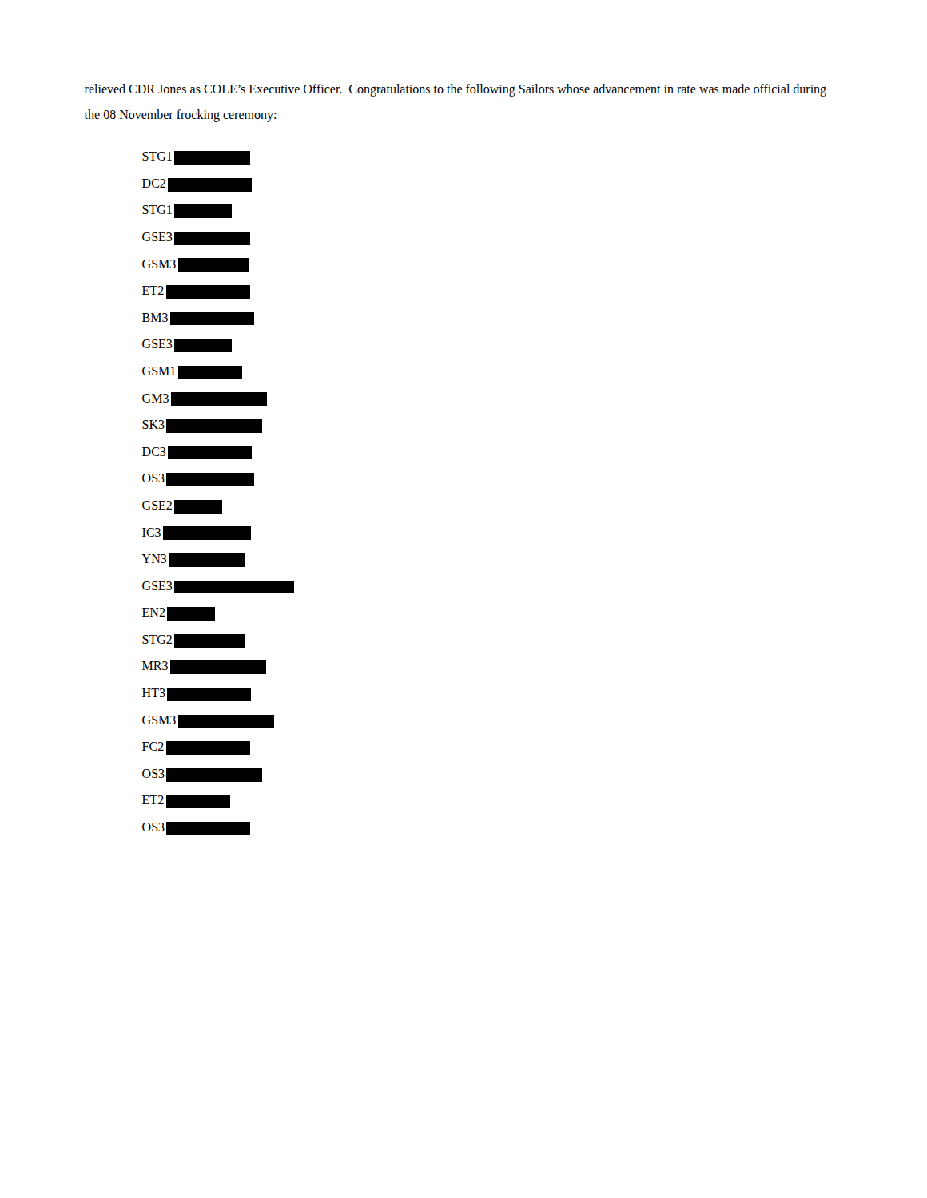relieved CDR Jones as COLE’s Executive Officer. Congratulations to the following Sailors whose advancement in rate was made official during the 08 November frocking ceremony:
STG1
DC2
STG1
GSE3
GSM3
ET2
BM3
GSE3
GSM1
GM3
SK3
DC3
OS3
GSE2
IC3
YN3
GSE3
EN2
STG2
MR3
HT3
GSM3
FC2
OS3
ET2
OS3